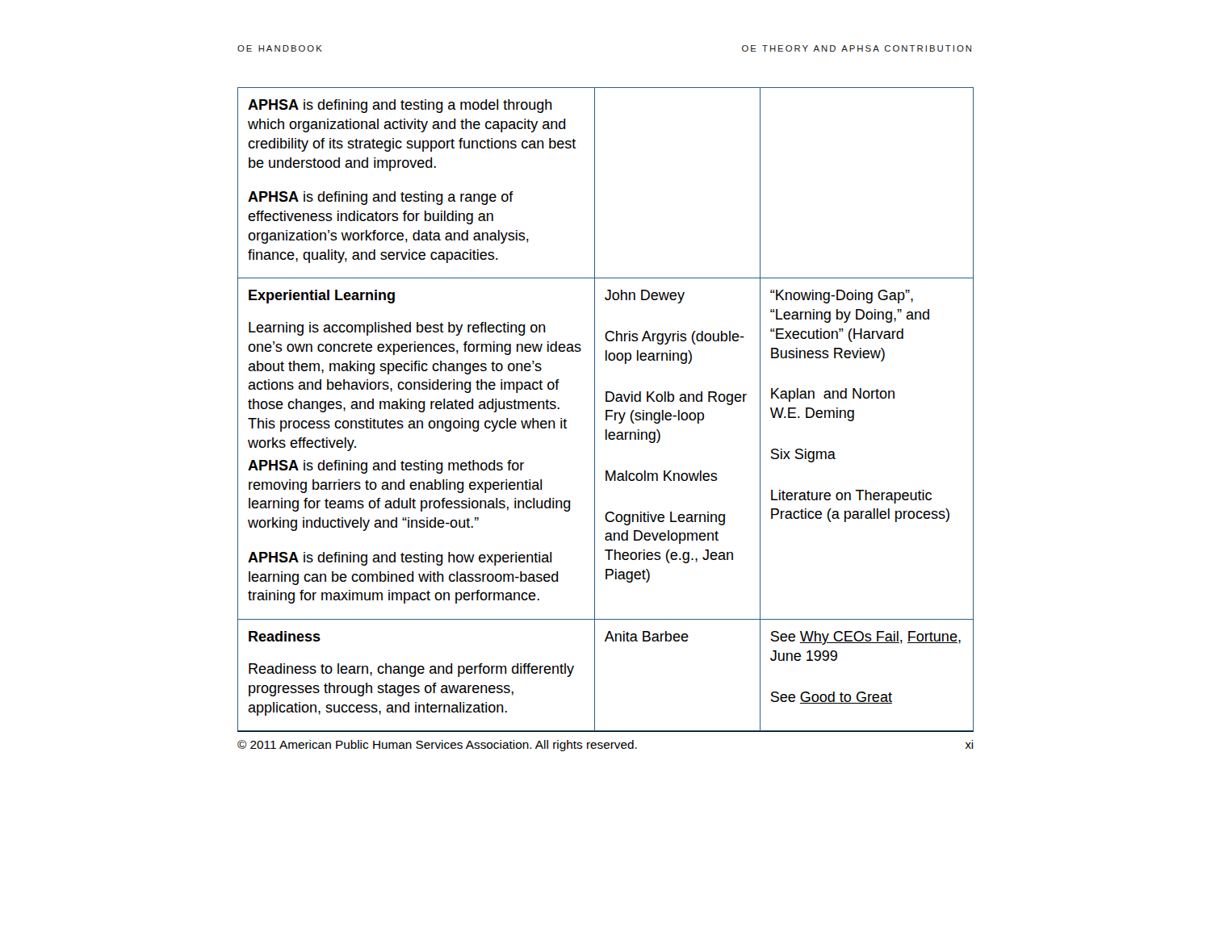OE Handbook OE Theory and APHSA Contribution
| APHSA is defining and testing a model through which organizational activity and the capacity and credibility of its strategic support functions can best be understood and improved. APHSA is defining and testing a range of effectiveness indicators for building an organization’s workforce, data and analysis, finance, quality, and service capacities. | | |
| Experiential Learning Learning is accomplished best by reflecting on one’s own concrete experiences, forming new ideas about them, making specific changes to one’s actions and behaviors, considering the impact of those changes, and making related adjustments. This process constitutes an ongoing cycle when it works effectively. APHSA is defining and testing methods for removing barriers to and enabling experiential learning for teams of adult professionals, including working inductively and “inside-out.” APHSA is defining and testing how experiential learning can be combined with classroom-based training for maximum impact on performance. | John Dewey Chris Argyris (double-loop learning) David Kolb and Roger Fry (single-loop learning) Malcolm Knowles Cognitive Learning and Development Theories (e.g., Jean Piaget) | “Knowing-Doing Gap”, “Learning by Doing,” and “Execution” (Harvard Business Review) Kaplan and Norton W.E. Deming Six Sigma Literature on Therapeutic Practice (a parallel process) |
| Readiness Readiness to learn, change and perform differently progresses through stages of awareness, application, success, and internalization. | Anita Barbee | See Why CEOs Fail , Fortune , June 1999 See Good to Great |
© 2011 American Public Human Services Association. All rights reserved.
xi